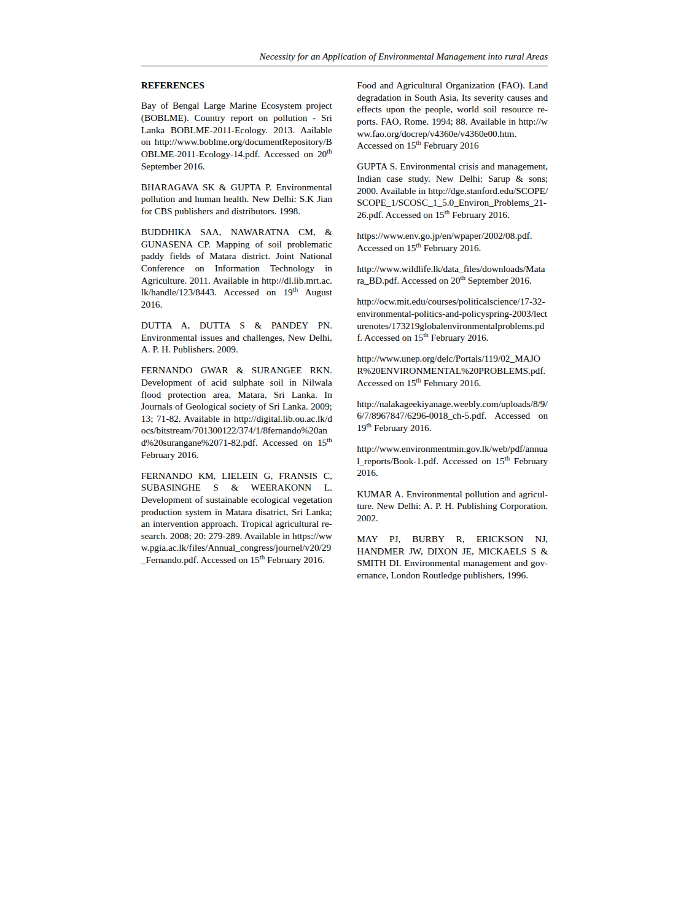Necessity for an Application of Environmental Management into rural Areas
REFERENCES
Bay of Bengal Large Marine Ecosystem project (BOBLME). Country report on pollution - Sri Lanka BOBLME-2011-Ecology. 2013. Aailable on http://www.boblme.org/documentRepository/BOBLME-2011-Ecology-14.pdf. Accessed on 20th September 2016.
BHARAGAVA SK & GUPTA P. Environmental pollution and human health. New Delhi: S.K Jian for CBS publishers and distributors. 1998.
BUDDHIKA SAA, NAWARATNA CM, & GUNASENA CP. Mapping of soil problematic paddy fields of Matara district. Joint National Conference on Information Technology in Agriculture. 2011. Available in http://dl.lib.mrt.ac.lk/handle/123/8443. Accessed on 19th August 2016.
DUTTA A, DUTTA S & PANDEY PN. Environmental issues and challenges, New Delhi, A. P. H. Publishers. 2009.
FERNANDO GWAR & SURANGEE RKN. Development of acid sulphate soil in Nilwala flood protection area, Matara, Sri Lanka. In Journals of Geological society of Sri Lanka. 2009; 13; 71-82. Available in http://digital.lib.ou.ac.lk/docs/bitstream/701300122/374/1/8fernando%20and%20surangane%2071-82.pdf. Accessed on 15th February 2016.
FERNANDO KM, LIELEIN G, FRANSIS C, SUBASINGHE S & WEERAKONN L. Development of sustainable ecological vegetation production system in Matara disatrict, Sri Lanka; an intervention approach. Tropical agricultural research. 2008; 20: 279-289. Available in https://www.pgia.ac.lk/files/Annual_congress/journel/v20/29_Fernando.pdf. Accessed on 15th February 2016.
Food and Agricultural Organization (FAO). Land degradation in South Asia, Its severity causes and effects upon the people, world soil resource reports. FAO, Rome. 1994; 88. Available in http://www.fao.org/docrep/v4360e/v4360e00.htm. Accessed on 15th February 2016
GUPTA S. Environmental crisis and management, Indian case study. New Delhi: Sarup & sons; 2000. Available in http://dge.stanford.edu/SCOPE/SCOPE_1/SCOSC_1_5.0_Environ_Problems_21-26.pdf. Accessed on 15th February 2016.
https://www.env.go.jp/en/wpaper/2002/08.pdf. Accessed on 15th February 2016.
http://www.wildlife.lk/data_files/downloads/Matara_BD.pdf. Accessed on 20th September 2016.
http://ocw.mit.edu/courses/politicalscience/17-32-environmental-politics-and-policyspring-2003/lecturenotes/173219globalenvironmentalproblems.pdf. Accessed on 15th February 2016.
http://www.unep.org/delc/Portals/119/02_MAJOR%20ENVIRONMENTAL%20PROBLEMS.pdf. Accessed on 15th February 2016.
http://nalakageekiyanage.weebly.com/uploads/8/9/6/7/8967847/6296-0018_ch-5.pdf. Accessed on 19th February 2016.
http://www.environmentmin.gov.lk/web/pdf/annual_reports/Book-1.pdf. Accessed on 15th February 2016.
KUMAR A. Environmental pollution and agriculture. New Delhi: A. P. H. Publishing Corporation. 2002.
MAY PJ, BURBY R, ERICKSON NJ, HANDMER JW, DIXON JE, MICKAELS S & SMITH DI. Environmental management and governance, London Routledge publishers, 1996.